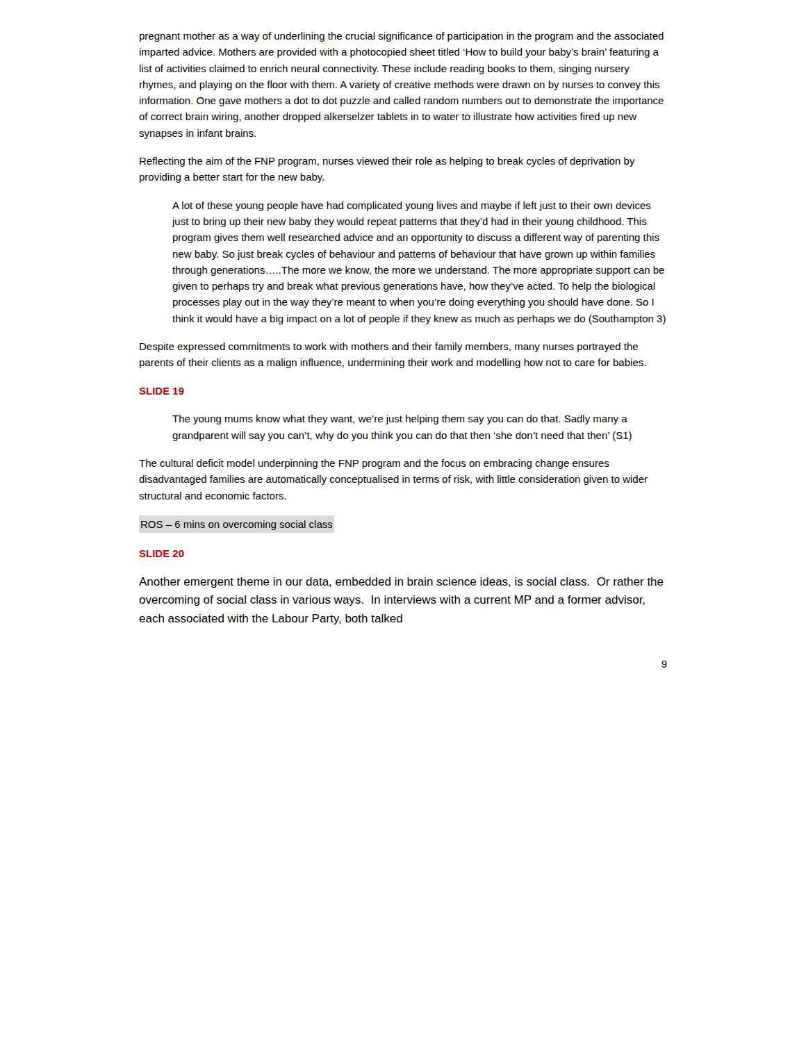pregnant mother as a way of underlining the crucial significance of participation in the program and the associated imparted advice. Mothers are provided with a photocopied sheet titled ‘How to build your baby’s brain’ featuring a list of activities claimed to enrich neural connectivity. These include reading books to them, singing nursery rhymes, and playing on the floor with them. A variety of creative methods were drawn on by nurses to convey this information. One gave mothers a dot to dot puzzle and called random numbers out to demonstrate the importance of correct brain wiring, another dropped alkerselzer tablets in to water to illustrate how activities fired up new synapses in infant brains.
Reflecting the aim of the FNP program, nurses viewed their role as helping to break cycles of deprivation by providing a better start for the new baby.
A lot of these young people have had complicated young lives and maybe if left just to their own devices just to bring up their new baby they would repeat patterns that they’d had in their young childhood. This program gives them well researched advice and an opportunity to discuss a different way of parenting this new baby. So just break cycles of behaviour and patterns of behaviour that have grown up within families through generations…..The more we know, the more we understand. The more appropriate support can be given to perhaps try and break what previous generations have, how they’ve acted. To help the biological processes play out in the way they’re meant to when you’re doing everything you should have done. So I think it would have a big impact on a lot of people if they knew as much as perhaps we do (Southampton 3)
Despite expressed commitments to work with mothers and their family members, many nurses portrayed the parents of their clients as a malign influence, undermining their work and modelling how not to care for babies.
SLIDE 19
The young mums know what they want, we’re just helping them say you can do that. Sadly many a grandparent will say you can’t, why do you think you can do that then ‘she don’t need that then’ (S1)
The cultural deficit model underpinning the FNP program and the focus on embracing change ensures disadvantaged families are automatically conceptualised in terms of risk, with little consideration given to wider structural and economic factors.
ROS – 6 mins on overcoming social class
SLIDE 20
Another emergent theme in our data, embedded in brain science ideas, is social class. Or rather the overcoming of social class in various ways. In interviews with a current MP and a former advisor, each associated with the Labour Party, both talked
9